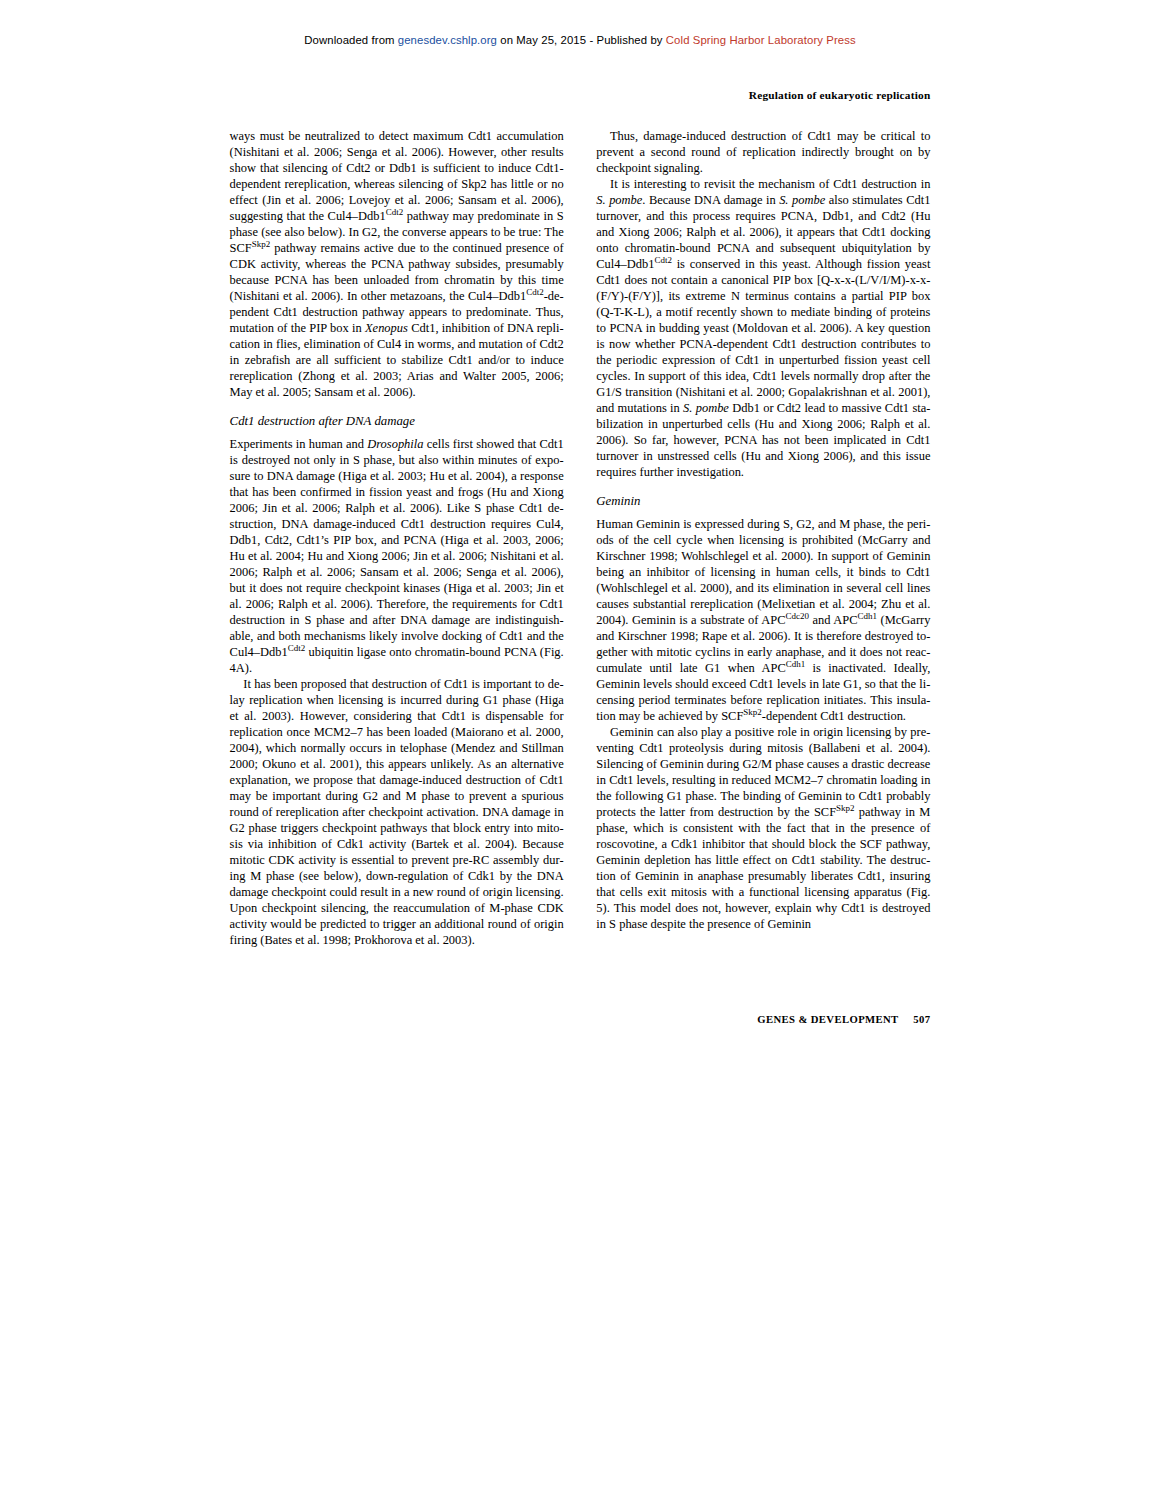Downloaded from genesdev.cshlp.org on May 25, 2015 - Published by Cold Spring Harbor Laboratory Press
Regulation of eukaryotic replication
ways must be neutralized to detect maximum Cdt1 accumulation (Nishitani et al. 2006; Senga et al. 2006). However, other results show that silencing of Cdt2 or Ddb1 is sufficient to induce Cdt1-dependent rereplication, whereas silencing of Skp2 has little or no effect (Jin et al. 2006; Lovejoy et al. 2006; Sansam et al. 2006), suggesting that the Cul4–Ddb1Cdt2 pathway may predominate in S phase (see also below). In G2, the converse appears to be true: The SCFSkp2 pathway remains active due to the continued presence of CDK activity, whereas the PCNA pathway subsides, presumably because PCNA has been unloaded from chromatin by this time (Nishitani et al. 2006). In other metazoans, the Cul4–Ddb1Cdt2-dependent Cdt1 destruction pathway appears to predominate. Thus, mutation of the PIP box in Xenopus Cdt1, inhibition of DNA replication in flies, elimination of Cul4 in worms, and mutation of Cdt2 in zebrafish are all sufficient to stabilize Cdt1 and/or to induce rereplication (Zhong et al. 2003; Arias and Walter 2005, 2006; May et al. 2005; Sansam et al. 2006).
Cdt1 destruction after DNA damage
Experiments in human and Drosophila cells first showed that Cdt1 is destroyed not only in S phase, but also within minutes of exposure to DNA damage (Higa et al. 2003; Hu et al. 2004), a response that has been confirmed in fission yeast and frogs (Hu and Xiong 2006; Jin et al. 2006; Ralph et al. 2006). Like S phase Cdt1 destruction, DNA damage-induced Cdt1 destruction requires Cul4, Ddb1, Cdt2, Cdt1’s PIP box, and PCNA (Higa et al. 2003, 2006; Hu et al. 2004; Hu and Xiong 2006; Jin et al. 2006; Nishitani et al. 2006; Ralph et al. 2006; Sansam et al. 2006; Senga et al. 2006), but it does not require checkpoint kinases (Higa et al. 2003; Jin et al. 2006; Ralph et al. 2006). Therefore, the requirements for Cdt1 destruction in S phase and after DNA damage are indistinguishable, and both mechanisms likely involve docking of Cdt1 and the Cul4–Ddb1Cdt2 ubiquitin ligase onto chromatin-bound PCNA (Fig. 4A).
It has been proposed that destruction of Cdt1 is important to delay replication when licensing is incurred during G1 phase (Higa et al. 2003). However, considering that Cdt1 is dispensable for replication once MCM2–7 has been loaded (Maiorano et al. 2000, 2004), which normally occurs in telophase (Mendez and Stillman 2000; Okuno et al. 2001), this appears unlikely. As an alternative explanation, we propose that damage-induced destruction of Cdt1 may be important during G2 and M phase to prevent a spurious round of rereplication after checkpoint activation. DNA damage in G2 phase triggers checkpoint pathways that block entry into mitosis via inhibition of Cdk1 activity (Bartek et al. 2004). Because mitotic CDK activity is essential to prevent pre-RC assembly during M phase (see below), down-regulation of Cdk1 by the DNA damage checkpoint could result in a new round of origin licensing. Upon checkpoint silencing, the reaccumulation of M-phase CDK activity would be predicted to trigger an additional round of origin firing (Bates et al. 1998; Prokhorova et al. 2003).
Thus, damage-induced destruction of Cdt1 may be critical to prevent a second round of replication indirectly brought on by checkpoint signaling.
It is interesting to revisit the mechanism of Cdt1 destruction in S. pombe. Because DNA damage in S. pombe also stimulates Cdt1 turnover, and this process requires PCNA, Ddb1, and Cdt2 (Hu and Xiong 2006; Ralph et al. 2006), it appears that Cdt1 docking onto chromatin-bound PCNA and subsequent ubiquitylation by Cul4–Ddb1Cdt2 is conserved in this yeast. Although fission yeast Cdt1 does not contain a canonical PIP box [Q-x-x-(L/V/I/M)-x-x-(F/Y)-(F/Y)], its extreme N terminus contains a partial PIP box (Q-T-K-L), a motif recently shown to mediate binding of proteins to PCNA in budding yeast (Moldovan et al. 2006). A key question is now whether PCNA-dependent Cdt1 destruction contributes to the periodic expression of Cdt1 in unperturbed fission yeast cell cycles. In support of this idea, Cdt1 levels normally drop after the G1/S transition (Nishitani et al. 2000; Gopalakrishnan et al. 2001), and mutations in S. pombe Ddb1 or Cdt2 lead to massive Cdt1 stabilization in unperturbed cells (Hu and Xiong 2006; Ralph et al. 2006). So far, however, PCNA has not been implicated in Cdt1 turnover in unstressed cells (Hu and Xiong 2006), and this issue requires further investigation.
Geminin
Human Geminin is expressed during S, G2, and M phase, the periods of the cell cycle when licensing is prohibited (McGarry and Kirschner 1998; Wohlschlegel et al. 2000). In support of Geminin being an inhibitor of licensing in human cells, it binds to Cdt1 (Wohlschlegel et al. 2000), and its elimination in several cell lines causes substantial rereplication (Melixetian et al. 2004; Zhu et al. 2004). Geminin is a substrate of APCCdc20 and APCCdh1 (McGarry and Kirschner 1998; Rape et al. 2006). It is therefore destroyed together with mitotic cyclins in early anaphase, and it does not reaccumulate until late G1 when APCCdh1 is inactivated. Ideally, Geminin levels should exceed Cdt1 levels in late G1, so that the licensing period terminates before replication initiates. This insulation may be achieved by SCFSkp2-dependent Cdt1 destruction.
Geminin can also play a positive role in origin licensing by preventing Cdt1 proteolysis during mitosis (Ballabeni et al. 2004). Silencing of Geminin during G2/M phase causes a drastic decrease in Cdt1 levels, resulting in reduced MCM2–7 chromatin loading in the following G1 phase. The binding of Geminin to Cdt1 probably protects the latter from destruction by the SCFSkp2 pathway in M phase, which is consistent with the fact that in the presence of roscovotine, a Cdk1 inhibitor that should block the SCF pathway, Geminin depletion has little effect on Cdt1 stability. The destruction of Geminin in anaphase presumably liberates Cdt1, insuring that cells exit mitosis with a functional licensing apparatus (Fig. 5). This model does not, however, explain why Cdt1 is destroyed in S phase despite the presence of Geminin
GENES & DEVELOPMENT 507